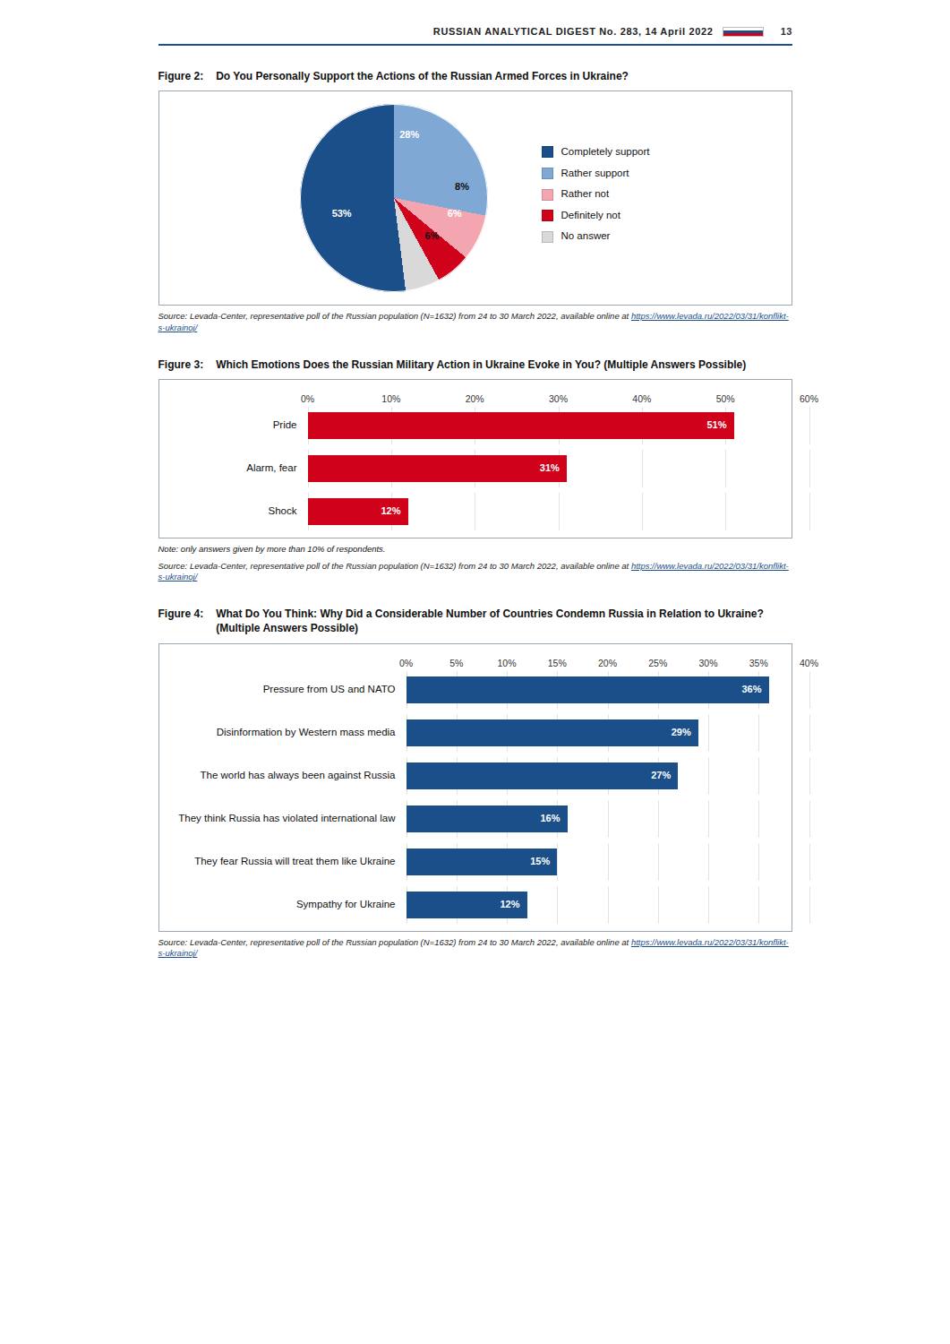RUSSIAN ANALYTICAL DIGEST No. 283, 14 April 2022 13
Figure 2: Do You Personally Support the Actions of the Russian Armed Forces in Ukraine?
28% 8% 6% 6% 53%
Completely support
Rather support
Rather not
Definitely not
No answer
Source: Levada-Center, representative poll of the Russian population (N=1632) from 24 to 30 March 2022, available online at https://www.levada.ru/2022/03/31/konflikt-s-ukrainoj/
Figure 3: Which Emotions Does the Russian Military Action in Ukraine Evoke in You? (Multiple Answers Possible)
0% 10% 20% 30% 40% 50% 60%
Pride
51%
Alarm, fear
31%
Shock
12%
Note: only answers given by more than 10% of respondents.
Source: Levada-Center, representative poll of the Russian population (N=1632) from 24 to 30 March 2022, available online at https://www.levada.ru/2022/03/31/konflikt-s-ukrainoj/
Figure 4: What Do You Think: Why Did a Considerable Number of Countries Condemn Russia in Relation to Ukraine?
(Multiple Answers Possible)
0% 5% 10% 15% 20% 25% 30% 35% 40%
Pressure from US and NATO
36%
Disinformation by Western mass media
29%
The world has always been against Russia
27%
They think Russia has violated international law
16%
They fear Russia will treat them like Ukraine
15%
Sympathy for Ukraine
12%
Source: Levada-Center, representative poll of the Russian population (N=1632) from 24 to 30 March 2022, available online at https://www.levada.ru/2022/03/31/konflikt-s-ukrainoj/